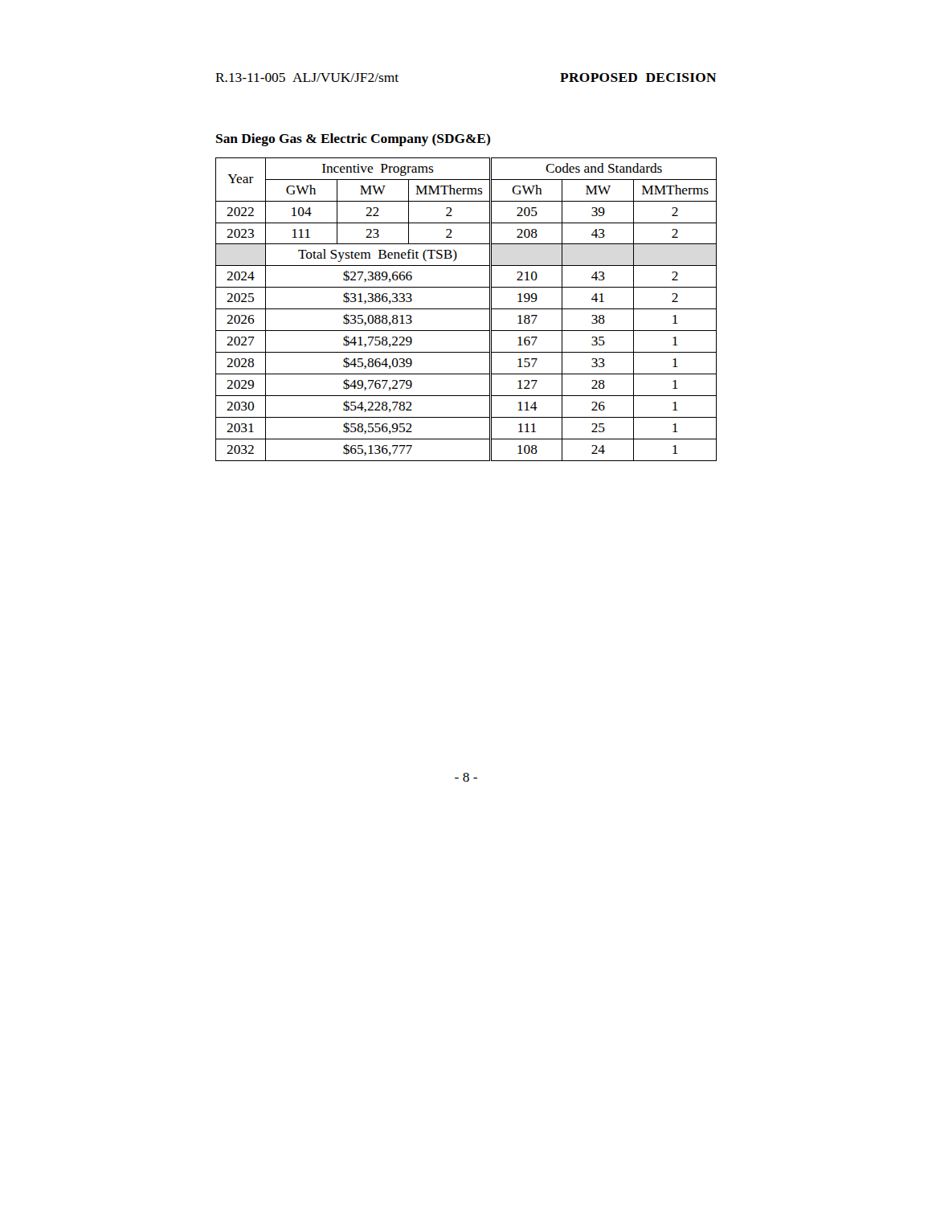R.13-11-005 ALJ/VUK/JF2/smt
PROPOSED DECISION
San Diego Gas & Electric Company (SDG&E)
| Year | Incentive Programs | Codes and Standards |
| --- | --- | --- |
| GWh | MW | MMTherms | GWh | MW | MMTherms |
| 2022 | 104 | 22 | 2 | 205 | 39 | 2 |
| 2023 | 111 | 23 | 2 | 208 | 43 | 2 |
| | Total System Benefit (TSB) | | | |
| 2024 | $27,389,666 | 210 | 43 | 2 |
| 2025 | $31,386,333 | 199 | 41 | 2 |
| 2026 | $35,088,813 | 187 | 38 | 1 |
| 2027 | $41,758,229 | 167 | 35 | 1 |
| 2028 | $45,864,039 | 157 | 33 | 1 |
| 2029 | $49,767,279 | 127 | 28 | 1 |
| 2030 | $54,228,782 | 114 | 26 | 1 |
| 2031 | $58,556,952 | 111 | 25 | 1 |
| 2032 | $65,136,777 | 108 | 24 | 1 |
- 8 -